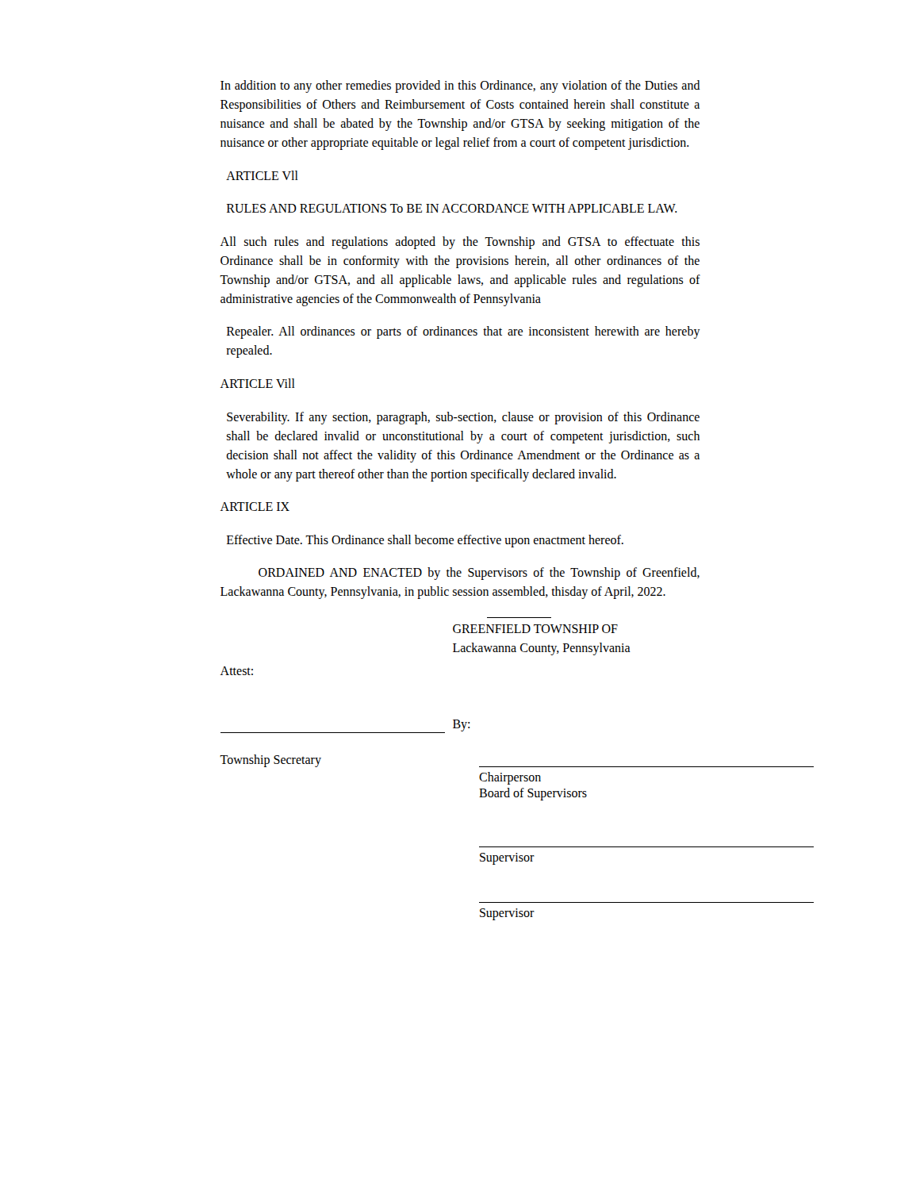In addition to any other remedies provided in this Ordinance, any violation of the Duties and Responsibilities of Others and Reimbursement of Costs contained herein shall constitute a nuisance and shall be abated by the Township and/or GTSA by seeking mitigation of the nuisance or other appropriate equitable or legal relief from a court of competent jurisdiction.
ARTICLE Vll
RULES AND REGULATIONS To BE IN ACCORDANCE WITH APPLICABLE LAW.
All such rules and regulations adopted by the Township and GTSA to effectuate this Ordinance shall be in conformity with the provisions herein, all other ordinances of the Township and/or GTSA, and all applicable laws, and applicable rules and regulations of administrative agencies of the Commonwealth of Pennsylvania
Repealer. All ordinances or parts of ordinances that are inconsistent herewith are hereby repealed.
ARTICLE Vill
Severability. If any section, paragraph, sub-section, clause or provision of this Ordinance shall be declared invalid or unconstitutional by a court of competent jurisdiction, such decision shall not affect the validity of this Ordinance Amendment or the Ordinance as a whole or any part thereof other than the portion specifically declared invalid.
ARTICLE IX
Effective Date. This Ordinance shall become effective upon enactment hereof.
ORDAINED AND ENACTED by the Supervisors of the Township of Greenfield, Lackawanna County, Pennsylvania, in public session assembled, thisday of April, 2022.
| | GREENFIELD TOWNSHIP OF |
| | Lackawanna County, Pennsylvania |
| Attest: | |
| | By: |
| Township Secretary | Chairperson Board of Supervisors |
| | Supervisor |
| | Supervisor |